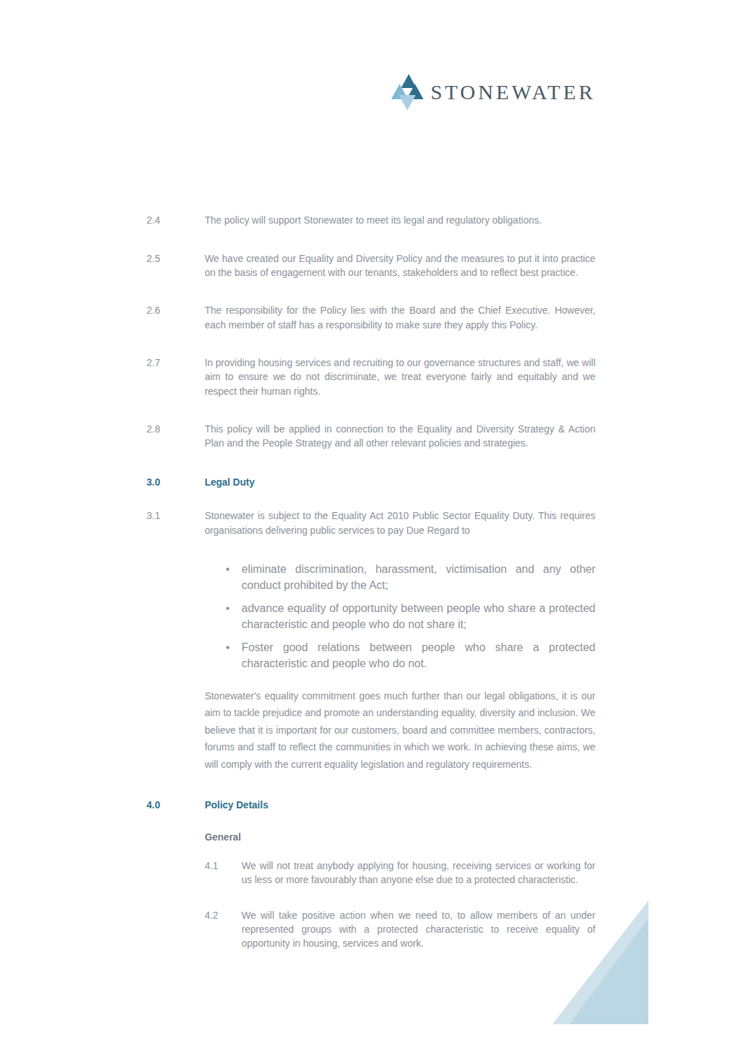STONEWATER
2.4
The policy will support Stonewater to meet its legal and regulatory obligations.
2.5
We have created our Equality and Diversity Policy and the measures to put it into practice on the basis of engagement with our tenants, stakeholders and to reflect best practice.
2.6
The responsibility for the Policy lies with the Board and the Chief Executive. However, each member of staff has a responsibility to make sure they apply this Policy.
2.7
In providing housing services and recruiting to our governance structures and staff, we will aim to ensure we do not discriminate, we treat everyone fairly and equitably and we respect their human rights.
2.8
This policy will be applied in connection to the Equality and Diversity Strategy & Action Plan and the People Strategy and all other relevant policies and strategies.
3.0
Legal Duty
3.1
Stonewater is subject to the Equality Act 2010 Public Sector Equality Duty. This requires organisations delivering public services to pay Due Regard to
eliminate discrimination, harassment, victimisation and any other conduct prohibited by the Act;
advance equality of opportunity between people who share a protected characteristic and people who do not share it;
Foster good relations between people who share a protected characteristic and people who do not.
Stonewater's equality commitment goes much further than our legal obligations, it is our aim to tackle prejudice and promote an understanding equality, diversity and inclusion. We believe that it is important for our customers, board and committee members, contractors, forums and staff to reflect the communities in which we work. In achieving these aims, we will comply with the current equality legislation and regulatory requirements.
4.0
Policy Details
General
4.1
We will not treat anybody applying for housing, receiving services or working for us less or more favourably than anyone else due to a protected characteristic.
4.2
We will take positive action when we need to, to allow members of an under represented groups with a protected characteristic to receive equality of opportunity in housing, services and work.